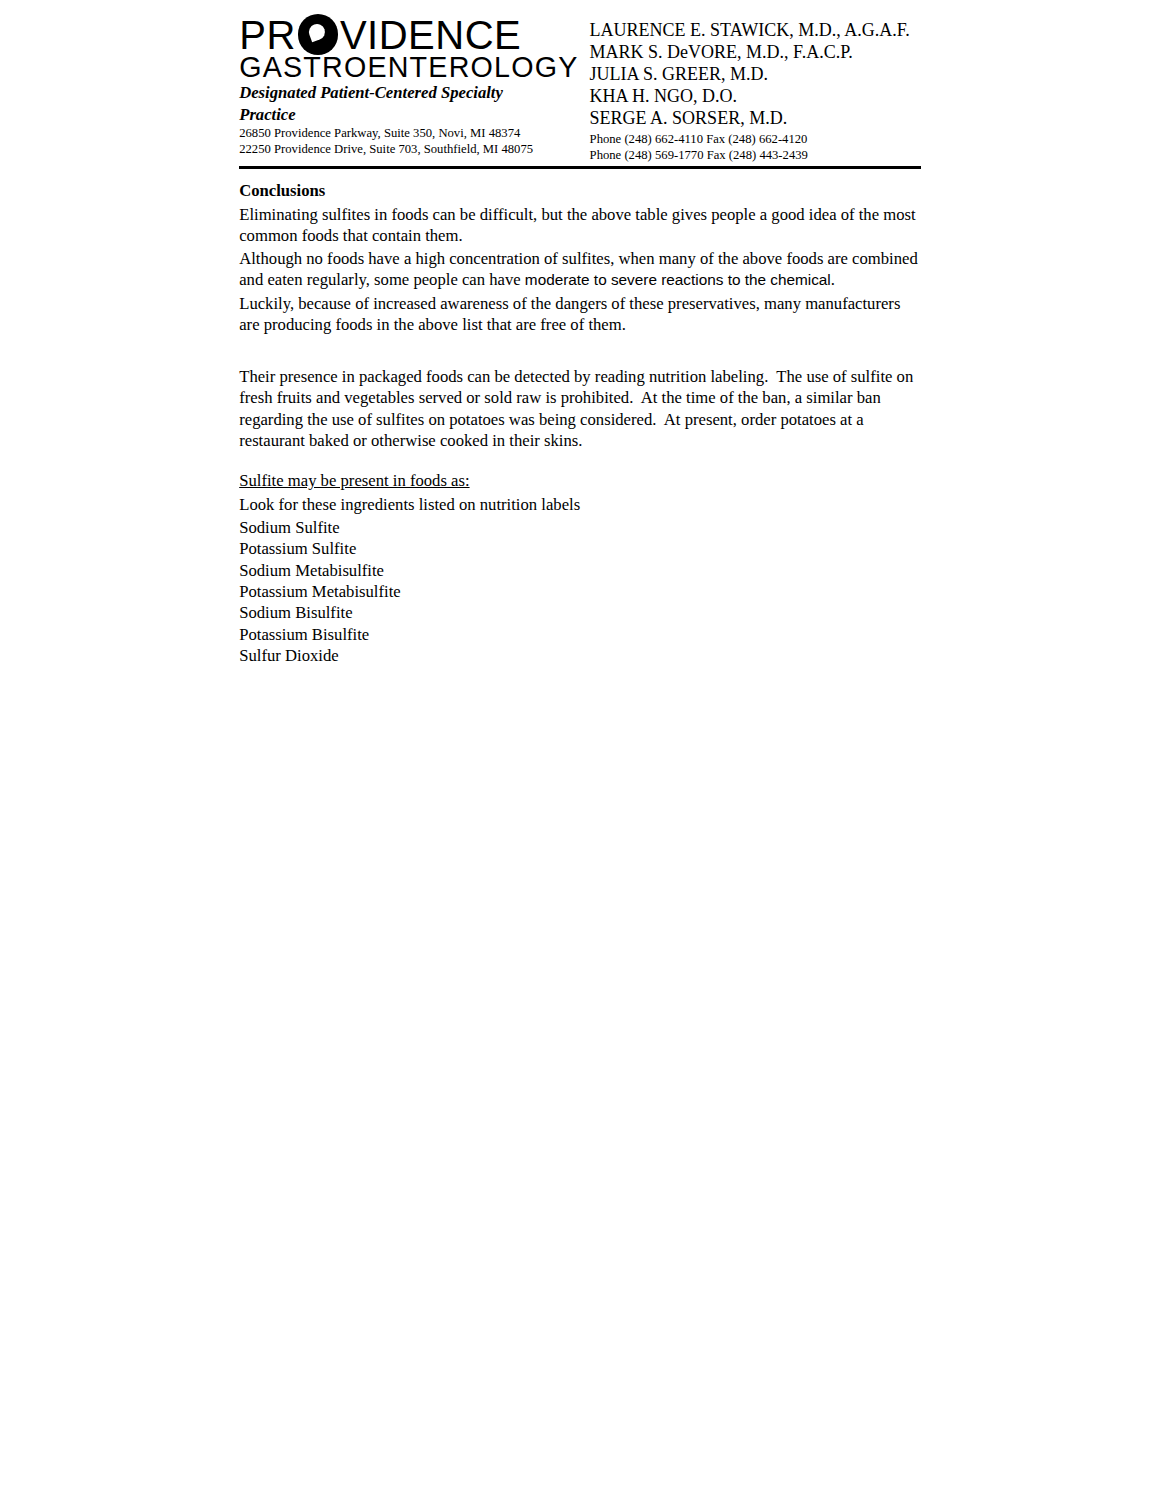PR VIDENCE
GASTROENTEROLOGY
Designated Patient-Centered Specialty Practice
26850 Providence Parkway, Suite 350, Novi, MI 48374
22250 Providence Drive, Suite 703, Southfield, MI 48075
LAURENCE E. STAWICK, M.D., A.G.A.F.
MARK S. DeVORE, M.D., F.A.C.P.
JULIA S. GREER, M.D.
KHA H. NGO, D.O.
SERGE A. SORSER, M.D.
Phone (248) 662-4110 Fax (248) 662-4120
Phone (248) 569-1770 Fax (248) 443-2439
Conclusions
Eliminating sulfites in foods can be difficult, but the above table gives people a good idea of the most common foods that contain them.
Although no foods have a high concentration of sulfites, when many of the above foods are combined and eaten regularly, some people can have moderate to severe reactions to the chemical.
Luckily, because of increased awareness of the dangers of these preservatives, many manufacturers are producing foods in the above list that are free of them.
Their presence in packaged foods can be detected by reading nutrition labeling. The use of sulfite on fresh fruits and vegetables served or sold raw is prohibited. At the time of the ban, a similar ban regarding the use of sulfites on potatoes was being considered. At present, order potatoes at a restaurant baked or otherwise cooked in their skins.
Sulfite may be present in foods as:
Look for these ingredients listed on nutrition labels
Sodium Sulfite
Potassium Sulfite
Sodium Metabisulfite
Potassium Metabisulfite
Sodium Bisulfite
Potassium Bisulfite
Sulfur Dioxide